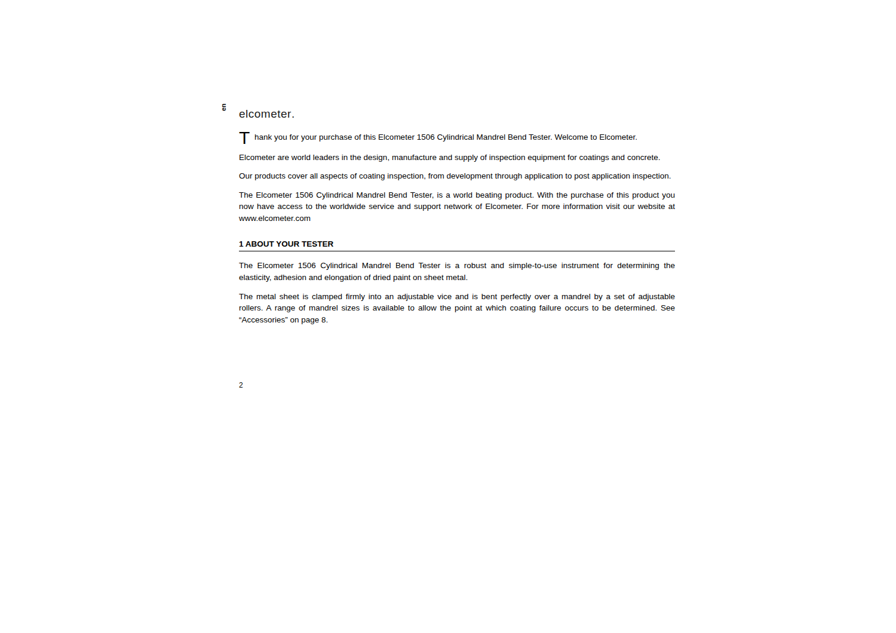en
elcometer.
T
hank you for your purchase of this Elcometer 1506 Cylindrical Mandrel Bend Tester. Welcome to Elcometer.
Elcometer are world leaders in the design, manufacture and supply of inspection equipment for coatings and concrete.
Our products cover all aspects of coating inspection, from development through application to post application inspection.
The Elcometer 1506 Cylindrical Mandrel Bend Tester, is a world beating product. With the purchase of this product you now have access to the worldwide service and support network of Elcometer. For more information visit our website at www.elcometer.com
1 ABOUT YOUR TESTER
The Elcometer 1506 Cylindrical Mandrel Bend Tester is a robust and simple-to-use instrument for determining the elasticity, adhesion and elongation of dried paint on sheet metal.
The metal sheet is clamped firmly into an adjustable vice and is bent perfectly over a mandrel by a set of adjustable rollers. A range of mandrel sizes is available to allow the point at which coating failure occurs to be determined. See “Accessories” on page 8.
2